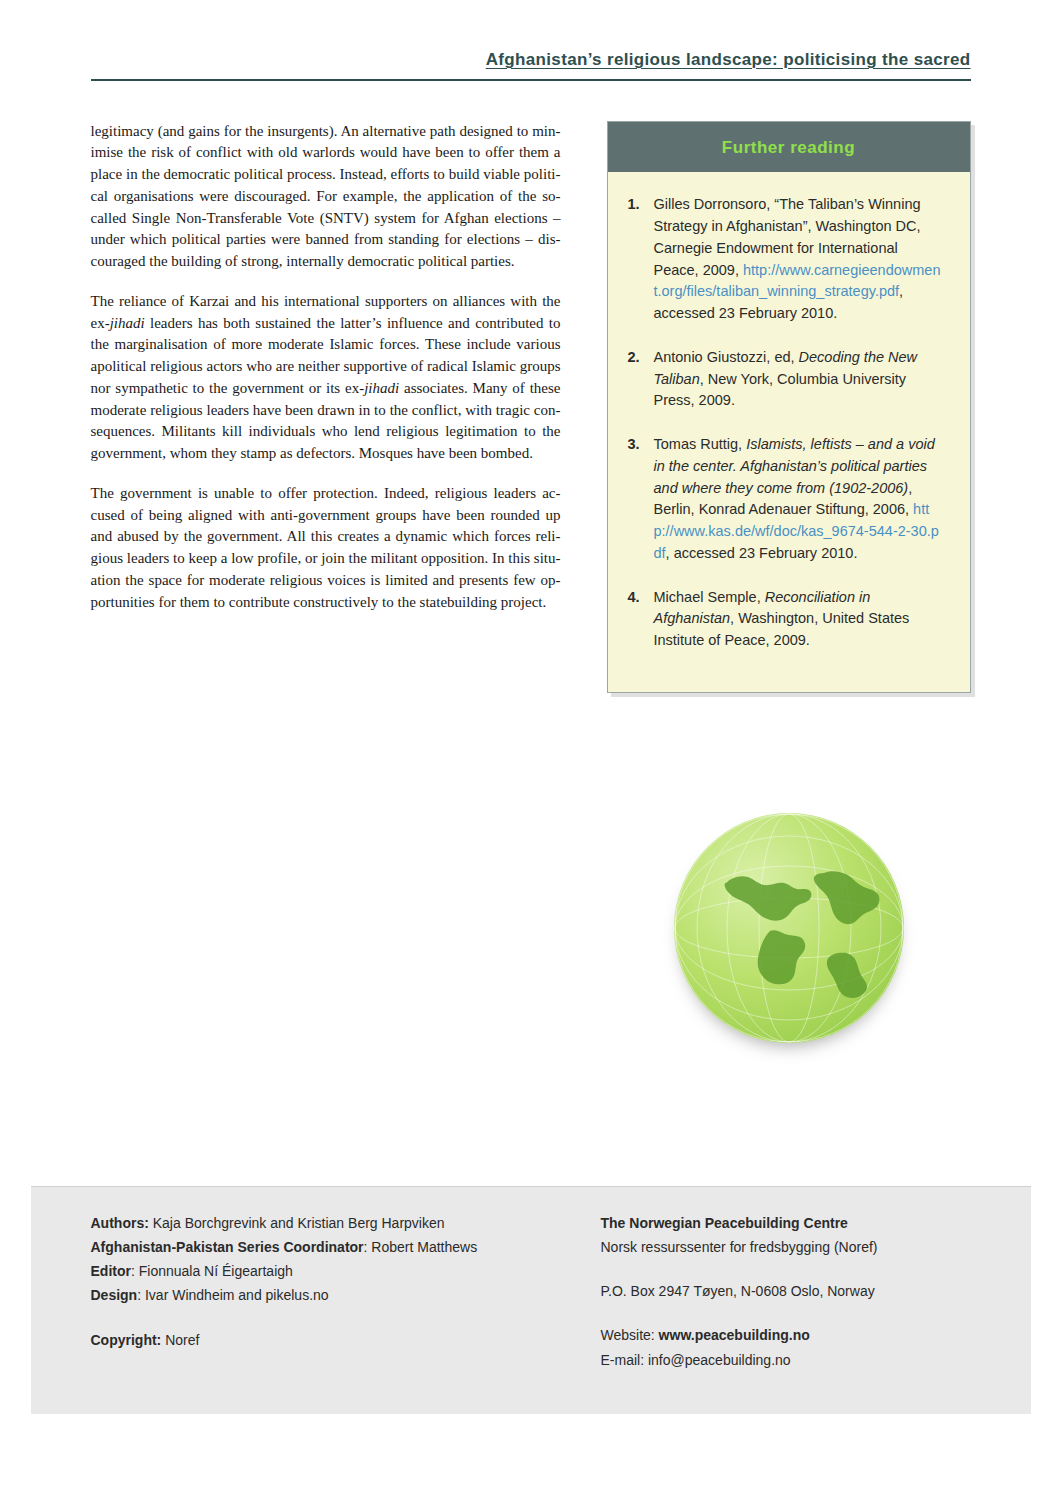Afghanistan’s religious landscape: politicising the sacred
legitimacy (and gains for the insurgents). An alternative path designed to minimise the risk of conflict with old warlords would have been to offer them a place in the democratic political process. Instead, efforts to build viable political organisations were discouraged. For example, the application of the so-called Single Non-Transferable Vote (SNTV) system for Afghan elections – under which political parties were banned from standing for elections – discouraged the building of strong, internally democratic political parties.
The reliance of Karzai and his international supporters on alliances with the ex-jihadi leaders has both sustained the latter’s influence and contributed to the marginalisation of more moderate Islamic forces. These include various apolitical religious actors who are neither supportive of radical Islamic groups nor sympathetic to the government or its ex-jihadi associates. Many of these moderate religious leaders have been drawn in to the conflict, with tragic consequences. Militants kill individuals who lend religious legitimation to the government, whom they stamp as defectors. Mosques have been bombed.
The government is unable to offer protection. Indeed, religious leaders accused of being aligned with anti-government groups have been rounded up and abused by the government. All this creates a dynamic which forces religious leaders to keep a low profile, or join the militant opposition. In this situation the space for moderate religious voices is limited and presents few opportunities for them to contribute constructively to the statebuilding project.
Further reading
1. Gilles Dorronsoro, “The Taliban’s Winning Strategy in Afghanistan”, Washington DC, Carnegie Endowment for International Peace, 2009, http://www.carnegieendowment.org/files/taliban_winning_strategy.pdf, accessed 23 February 2010.
2. Antonio Giustozzi, ed, Decoding the New Taliban, New York, Columbia University Press, 2009.
3. Tomas Ruttig, Islamists, leftists – and a void in the center. Afghanistan’s political parties and where they come from (1902-2006), Berlin, Konrad Adenauer Stiftung, 2006, http://www.kas.de/wf/doc/kas_9674-544-2-30.pdf, accessed 23 February 2010.
4. Michael Semple, Reconciliation in Afghanistan, Washington, United States Institute of Peace, 2009.
Authors: Kaja Borchgrevink and Kristian Berg Harpviken
Afghanistan-Pakistan Series Coordinator: Robert Matthews
Editor: Fionnuala Ní Éigeartaigh
Design: Ivar Windheim and pikelus.no
Copyright: Noref
The Norwegian Peacebuilding Centre
Norsk ressurssenter for fredsbygging (Noref)
P.O. Box 2947 Tøyen, N-0608 Oslo, Norway
Website: www.peacebuilding.no
E-mail: info@peacebuilding.no